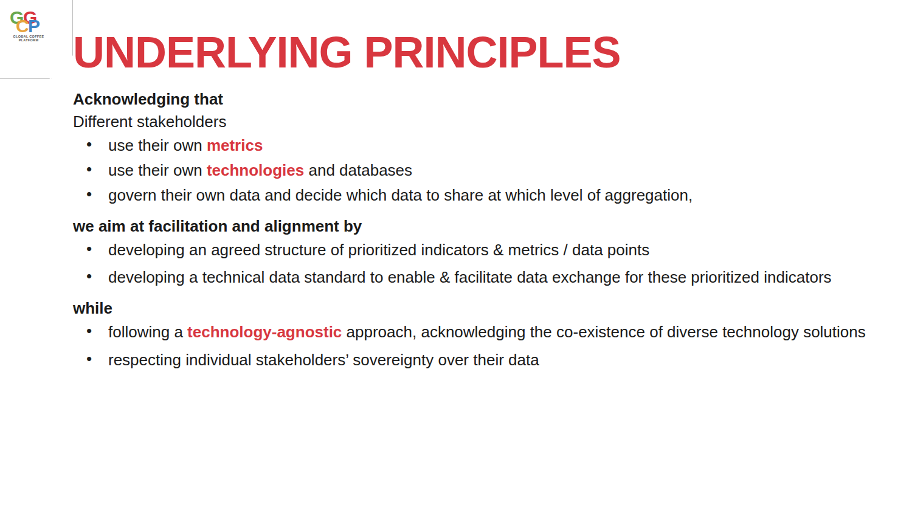G G C P
Global Coffee
Platform
Underlying Principles
Acknowledging that
Different stakeholders
use their own metrics
use their own technologies and databases
govern their own data and decide which data to share at which level of aggregation,
we aim at facilitation and alignment by
developing an agreed structure of prioritized indicators & metrics / data points
developing a technical data standard to enable & facilitate data exchange for these prioritized indicators
while
following a technology-agnostic approach, acknowledging the co-existence of diverse technology solutions
respecting individual stakeholders’ sovereignty over their data